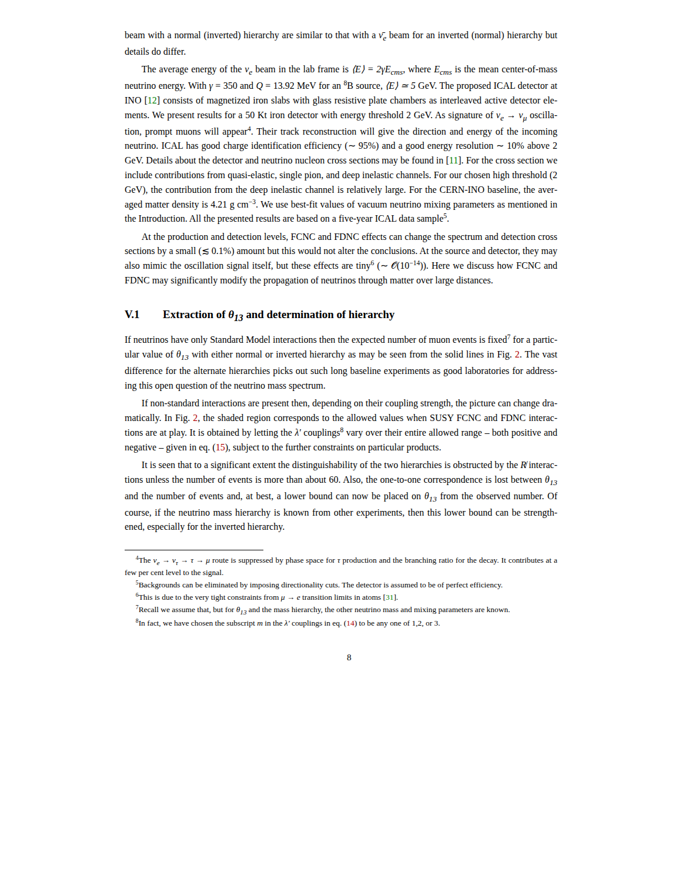beam with a normal (inverted) hierarchy are similar to that with a ν̄e beam for an inverted (normal) hierarchy but details do differ.
The average energy of the νe beam in the lab frame is ⟨E⟩ = 2γEcms, where Ecms is the mean center-of-mass neutrino energy. With γ = 350 and Q = 13.92 MeV for an 8B source, ⟨E⟩ ≃ 5 GeV. The proposed ICAL detector at INO [12] consists of magnetized iron slabs with glass resistive plate chambers as interleaved active detector elements. We present results for a 50 Kt iron detector with energy threshold 2 GeV. As signature of νe → νμ oscillation, prompt muons will appear4. Their track reconstruction will give the direction and energy of the incoming neutrino. ICAL has good charge identification efficiency (∼ 95%) and a good energy resolution ∼ 10% above 2 GeV. Details about the detector and neutrino nucleon cross sections may be found in [11]. For the cross section we include contributions from quasi-elastic, single pion, and deep inelastic channels. For our chosen high threshold (2 GeV), the contribution from the deep inelastic channel is relatively large. For the CERN-INO baseline, the averaged matter density is 4.21 g cm−3. We use best-fit values of vacuum neutrino mixing parameters as mentioned in the Introduction. All the presented results are based on a five-year ICAL data sample5.
At the production and detection levels, FCNC and FDNC effects can change the spectrum and detection cross sections by a small (≲ 0.1%) amount but this would not alter the conclusions. At the source and detector, they may also mimic the oscillation signal itself, but these effects are tiny6 (∼ 𝒪(10−14)). Here we discuss how FCNC and FDNC may significantly modify the propagation of neutrinos through matter over large distances.
V.1 Extraction of θ13 and determination of hierarchy
If neutrinos have only Standard Model interactions then the expected number of muon events is fixed7 for a particular value of θ13 with either normal or inverted hierarchy as may be seen from the solid lines in Fig. 2. The vast difference for the alternate hierarchies picks out such long baseline experiments as good laboratories for addressing this open question of the neutrino mass spectrum.
If non-standard interactions are present then, depending on their coupling strength, the picture can change dramatically. In Fig. 2, the shaded region corresponds to the allowed values when SUSY FCNC and FDNC interactions are at play. It is obtained by letting the λ′ couplings8 vary over their entire allowed range – both positive and negative – given in eq. (15), subject to the further constraints on particular products.
It is seen that to a significant extent the distinguishability of the two hierarchies is obstructed by the R̸ interactions unless the number of events is more than about 60. Also, the one-to-one correspondence is lost between θ13 and the number of events and, at best, a lower bound can now be placed on θ13 from the observed number. Of course, if the neutrino mass hierarchy is known from other experiments, then this lower bound can be strengthened, especially for the inverted hierarchy.
4The νe → ντ → τ → μ route is suppressed by phase space for τ production and the branching ratio for the decay. It contributes at a few per cent level to the signal.
5Backgrounds can be eliminated by imposing directionality cuts. The detector is assumed to be of perfect efficiency.
6This is due to the very tight constraints from μ → e transition limits in atoms [31].
7Recall we assume that, but for θ13 and the mass hierarchy, the other neutrino mass and mixing parameters are known.
8In fact, we have chosen the subscript m in the λ′ couplings in eq. (14) to be any one of 1,2, or 3.
8